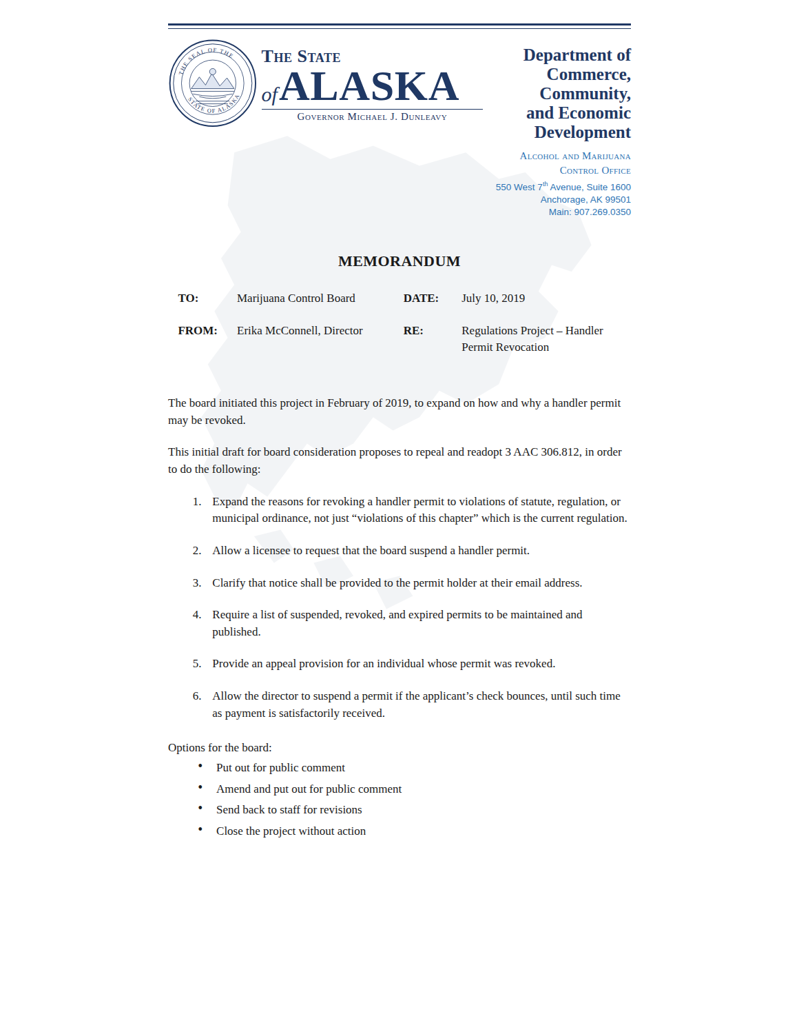THE SEAL OF THE STATE OF ALASKA
The State of ALASKA Governor Michael J. Dunleavy
Department of Commerce, Community,
and Economic Development
Alcohol and Marijuana Control Office
550 West 7th Avenue, Suite 1600
Anchorage, AK 99501
Main: 907.269.0350
MEMORANDUM
| TO: | Marijuana Control Board | DATE: | July 10, 2019 |
| FROM: | Erika McConnell, Director | RE: | Regulations Project – Handler Permit Revocation |
The board initiated this project in February of 2019, to expand on how and why a handler permit may be revoked.
This initial draft for board consideration proposes to repeal and readopt 3 AAC 306.812, in order to do the following:
Expand the reasons for revoking a handler permit to violations of statute, regulation, or municipal ordinance, not just “violations of this chapter” which is the current regulation.
Allow a licensee to request that the board suspend a handler permit.
Clarify that notice shall be provided to the permit holder at their email address.
Require a list of suspended, revoked, and expired permits to be maintained and published.
Provide an appeal provision for an individual whose permit was revoked.
Allow the director to suspend a permit if the applicant’s check bounces, until such time as payment is satisfactorily received.
Options for the board:
Put out for public comment
Amend and put out for public comment
Send back to staff for revisions
Close the project without action